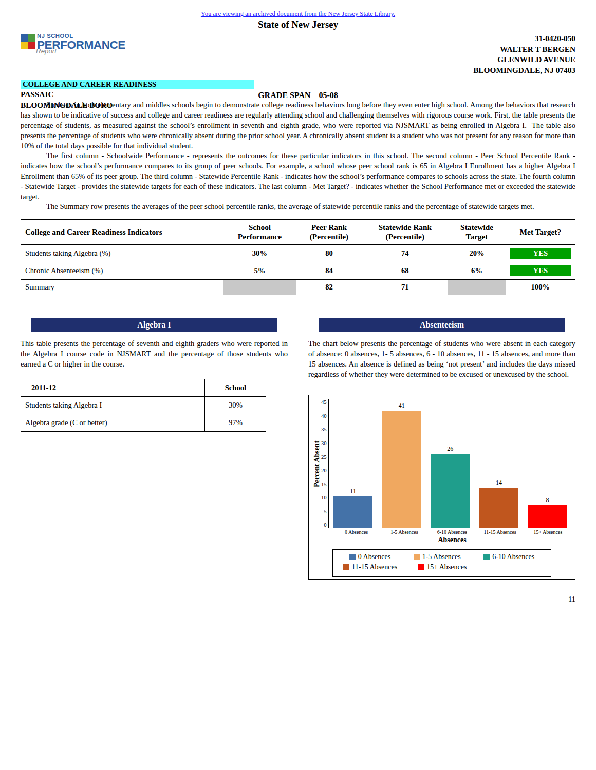You are viewing an archived document from the New Jersey State Library.
State of New Jersey
NJ SCHOOL
PERFORMANCE
Report
31-0420-050
WALTER T BERGEN
GLENWILD AVENUE
BLOOMINGDALE, NJ 07403
COLLEGE AND CAREER READINESS
PASSAIC
BLOOMINGDALE BORO
GRADE SPAN 05-08
Students in both elementary and middles schools begin to demonstrate college readiness behaviors long before they even enter high school. Among the behaviors that research has shown to be indicative of success and college and career readiness are regularly attending school and challenging themselves with rigorous course work. First, the table presents the percentage of students, as measured against the school’s enrollment in seventh and eighth grade, who were reported via NJSMART as being enrolled in Algebra I. The table also presents the percentage of students who were chronically absent during the prior school year. A chronically absent student is a student who was not present for any reason for more than 10% of the total days possible for that individual student.
The first column - Schoolwide Performance - represents the outcomes for these particular indicators in this school. The second column - Peer School Percentile Rank - indicates how the school’s performance compares to its group of peer schools. For example, a school whose peer school rank is 65 in Algebra I Enrollment has a higher Algebra I Enrollment than 65% of its peer group. The third column - Statewide Percentile Rank - indicates how the school’s performance compares to schools across the state. The fourth column - Statewide Target - provides the statewide targets for each of these indicators. The last column - Met Target? - indicates whether the School Performance met or exceeded the statewide target.
The Summary row presents the averages of the peer school percentile ranks, the average of statewide percentile ranks and the percentage of statewide targets met.
| College and Career Readiness Indicators | School Performance | Peer Rank (Percentile) | Statewide Rank (Percentile) | Statewide Target | Met Target? |
| --- | --- | --- | --- | --- | --- |
| Students taking Algebra (%) | 30% | 80 | 74 | 20% | YES |
| Chronic Absenteeism (%) | 5% | 84 | 68 | 6% | YES |
| Summary | | 82 | 71 | | 100% |
Algebra I
This table presents the percentage of seventh and eighth graders who were reported in the Algebra I course code in NJSMART and the percentage of those students who earned a C or higher in the course.
| 2011-12 | School |
| --- | --- |
| Students taking Algebra I | 30% |
| Algebra grade (C or better) | 97% |
Absenteeism
The chart below presents the percentage of students who were absent in each category of absence: 0 absences, 1- 5 absences, 6 - 10 absences, 11 - 15 absences, and more than 15 absences. An absence is defined as being ‘not present’ and includes the days missed regardless of whether they were determined to be excused or unexcused by the school.
Percent Absent
45
40
35
30
25
20
15
10
5
0
11
41
26
14
8
0 Absences
1-5 Absences
6-10 Absences
11-15 Absences
15+ Absences
Absences
0 Absences
1-5 Absences
6-10 Absences
11-15 Absences
15+ Absences
11